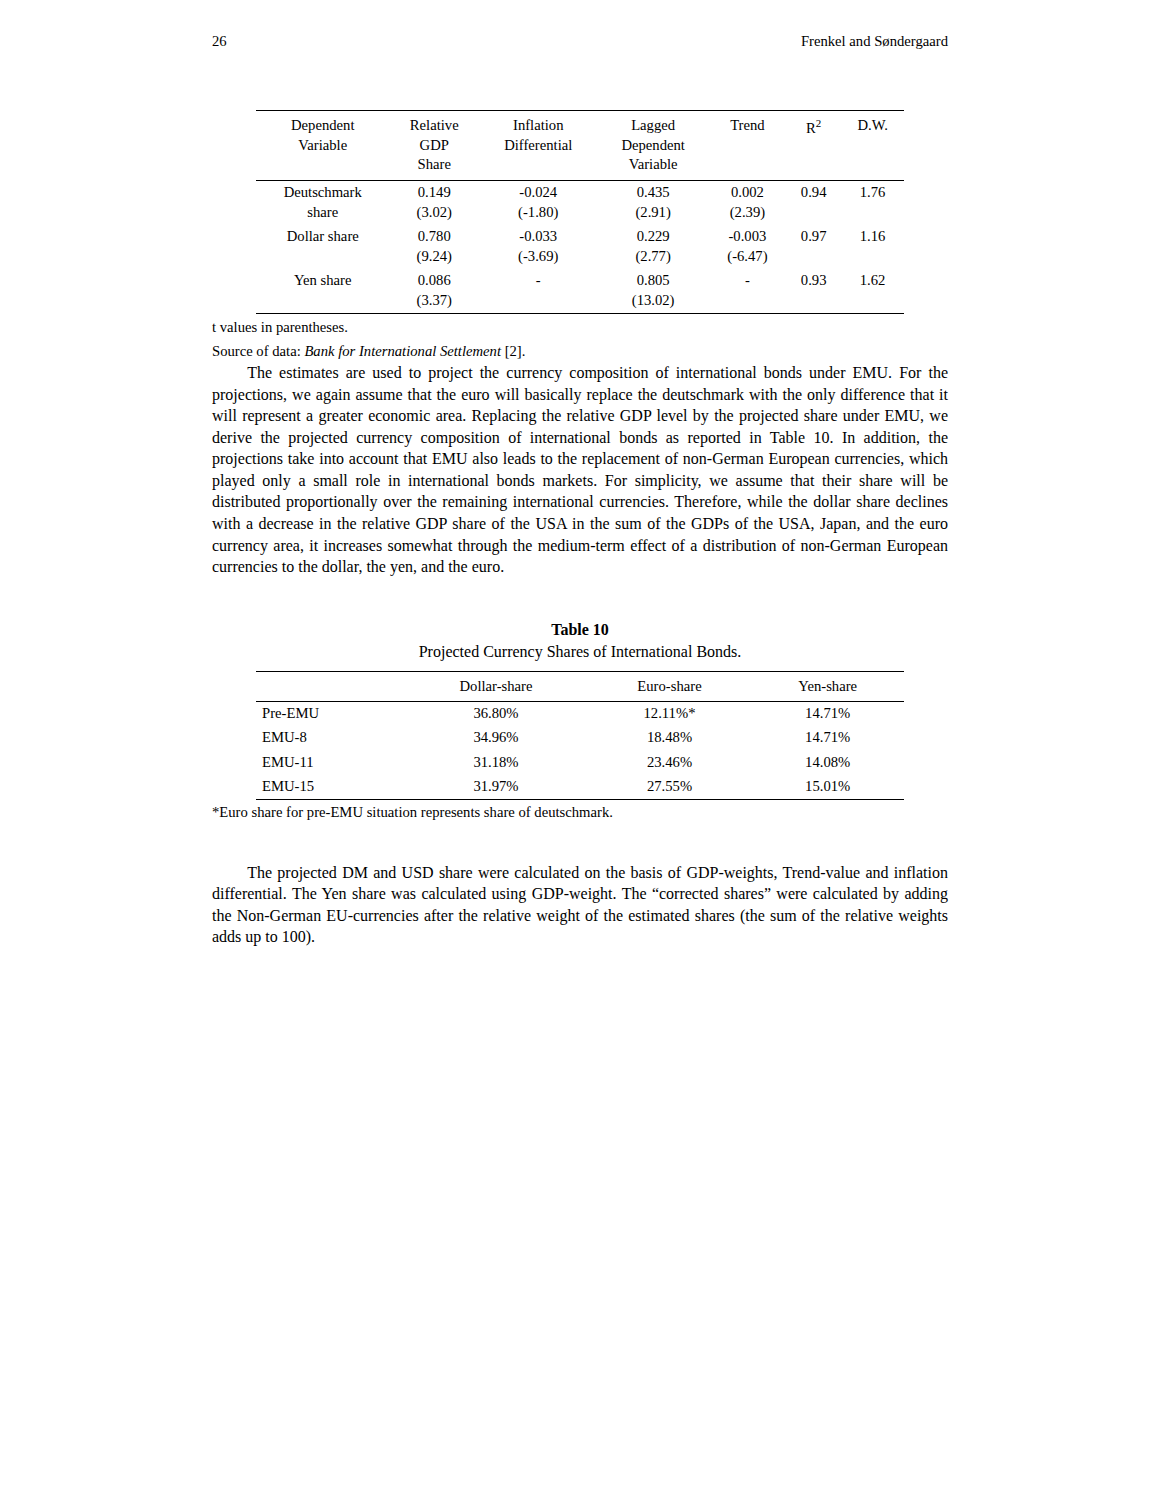26 Frenkel and Søndergaard
| Dependent Variable | Relative GDP Share | Inflation Differential | Lagged Dependent Variable | Trend | R 2 | D.W. |
| --- | --- | --- | --- | --- | --- | --- |
| Deutschmark share | 0.149 (3.02) | -0.024 (-1.80) | 0.435 (2.91) | 0.002 (2.39) | 0.94 | 1.76 |
| Dollar share | 0.780 (9.24) | -0.033 (-3.69) | 0.229 (2.77) | -0.003 (-6.47) | 0.97 | 1.16 |
| Yen share | 0.086 (3.37) | - | 0.805 (13.02) | - | 0.93 | 1.62 |
t values in parentheses.
Source of data: Bank for International Settlement [2].
The estimates are used to project the currency composition of international bonds under EMU. For the projections, we again assume that the euro will basically replace the deutschmark with the only difference that it will represent a greater economic area. Replacing the relative GDP level by the projected share under EMU, we derive the projected currency composition of international bonds as reported in Table 10. In addition, the projections take into account that EMU also leads to the replacement of non-German European currencies, which played only a small role in international bonds markets. For simplicity, we assume that their share will be distributed proportionally over the remaining international currencies. Therefore, while the dollar share declines with a decrease in the relative GDP share of the USA in the sum of the GDPs of the USA, Japan, and the euro currency area, it increases somewhat through the medium-term effect of a distribution of non-German European currencies to the dollar, the yen, and the euro.
Table 10 Projected Currency Shares of International Bonds.
| | Dollar-share | Euro-share | Yen-share |
| --- | --- | --- | --- |
| Pre-EMU | 36.80% | 12.11%* | 14.71% |
| EMU-8 | 34.96% | 18.48% | 14.71% |
| EMU-11 | 31.18% | 23.46% | 14.08% |
| EMU-15 | 31.97% | 27.55% | 15.01% |
*Euro share for pre-EMU situation represents share of deutschmark.
The projected DM and USD share were calculated on the basis of GDP-weights, Trend-value and inflation differential. The Yen share was calculated using GDP-weight. The “corrected shares” were calculated by adding the Non-German EU-currencies after the relative weight of the estimated shares (the sum of the relative weights adds up to 100).